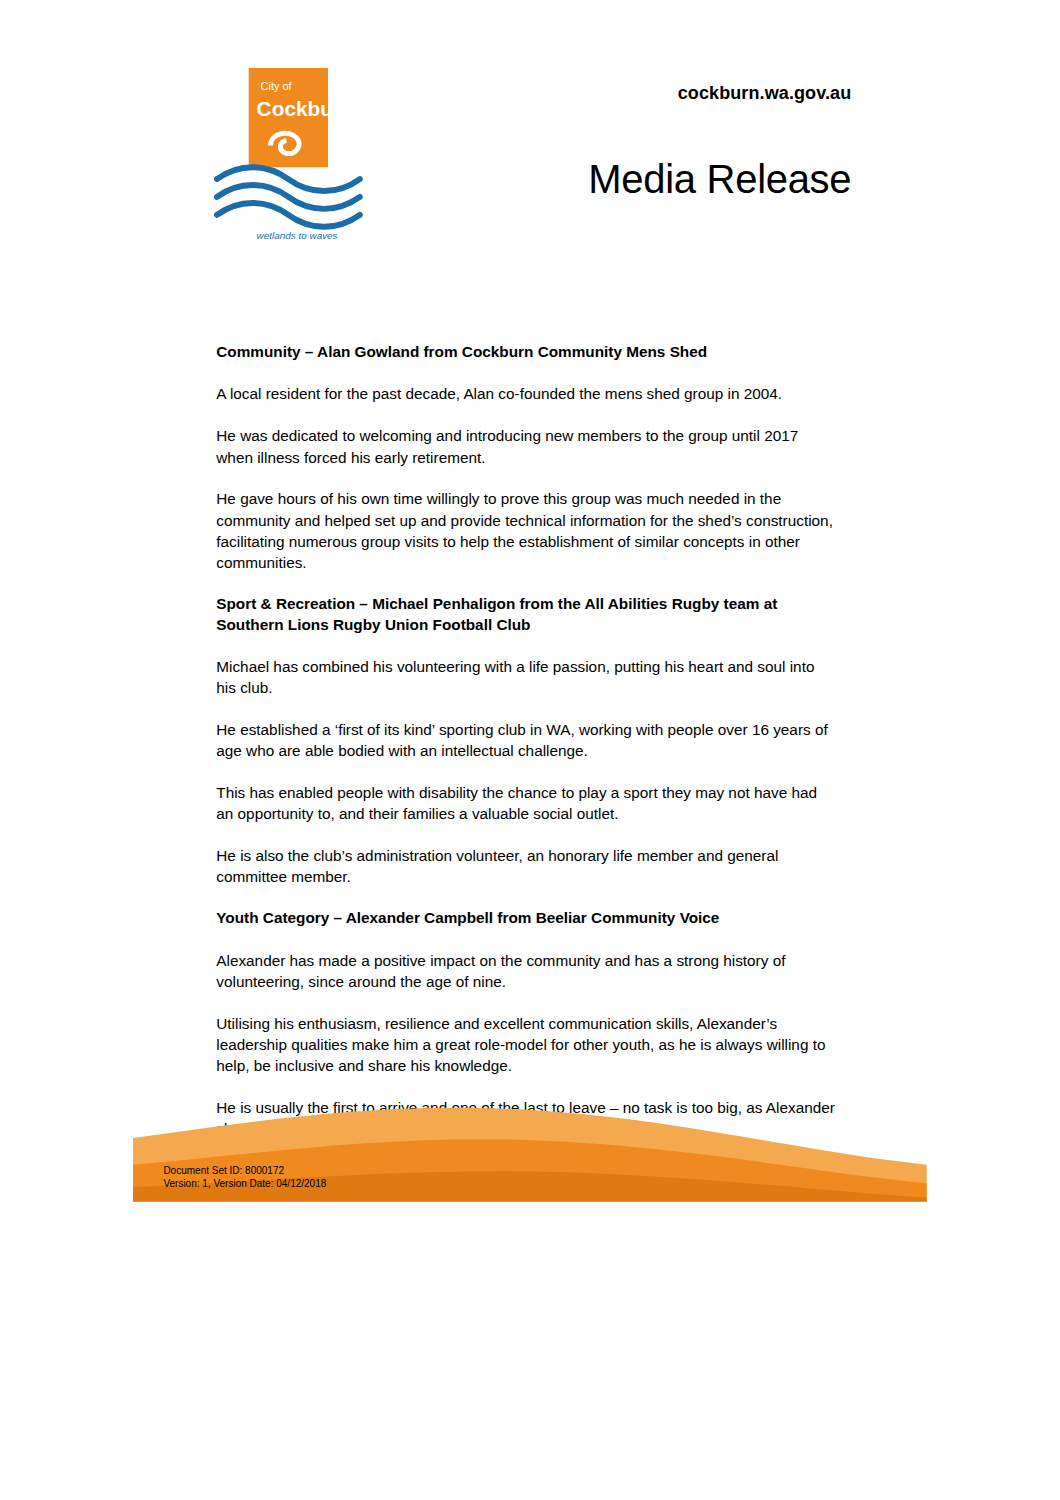City of Cockburn wetlands to waves
cockburn.wa.gov.au
Media Release
Community – Alan Gowland from Cockburn Community Mens Shed
A local resident for the past decade, Alan co-founded the mens shed group in 2004.
He was dedicated to welcoming and introducing new members to the group until 2017 when illness forced his early retirement.
He gave hours of his own time willingly to prove this group was much needed in the community and helped set up and provide technical information for the shed’s construction, facilitating numerous group visits to help the establishment of similar concepts in other communities.
Sport & Recreation – Michael Penhaligon from the All Abilities Rugby team at Southern Lions Rugby Union Football Club
Michael has combined his volunteering with a life passion, putting his heart and soul into his club.
He established a ‘first of its kind’ sporting club in WA, working with people over 16 years of age who are able bodied with an intellectual challenge.
This has enabled people with disability the chance to play a sport they may not have had an opportunity to, and their families a valuable social outlet.
He is also the club’s administration volunteer, an honorary life member and general committee member.
Youth Category – Alexander Campbell from Beeliar Community Voice
Alexander has made a positive impact on the community and has a strong history of volunteering, since around the age of nine.
Utilising his enthusiasm, resilience and excellent communication skills, Alexander’s leadership qualities make him a great role-model for other youth, as he is always willing to help, be inclusive and share his knowledge.
He is usually the first to arrive and one of the last to leave – no task is too big, as Alexander shows a genuine desire to be involved in all aspects of the group.
Every nominee in this year’s awards received a certificate of appreciation, every
Document Set ID: 8000172
Version: 1, Version Date: 04/12/2018